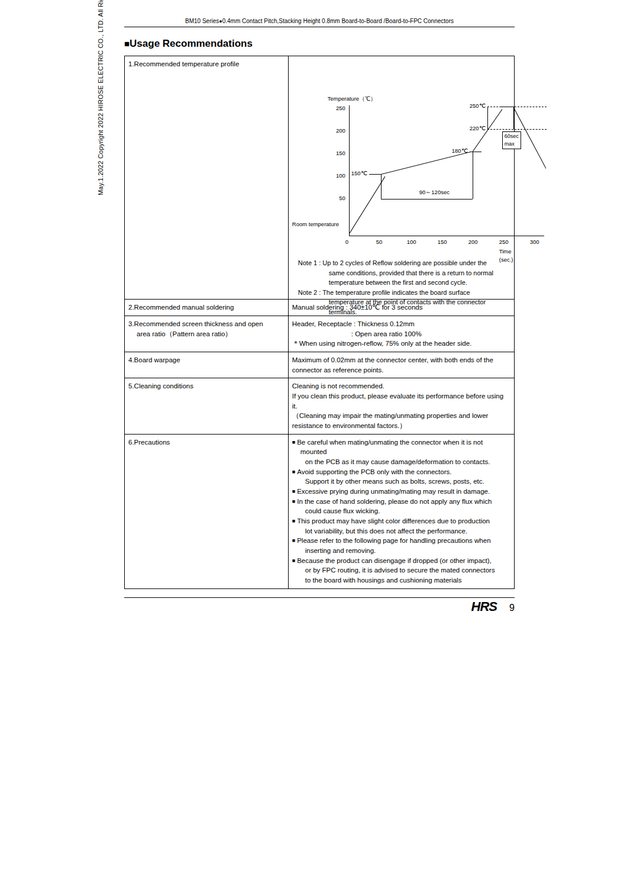BM10 Series●0.4mm Contact Pitch,Stacking Height 0.8mm Board-to-Board /Board-to-FPC Connectors
■Usage Recommendations
| 1.Recommended temperature profile | Temperature（℃） 250 200 150 100 50 Room temperature 250℃ 220℃ 180℃ 150℃ 60sec max 90～120sec 0 50 100 150 200 250 300 Time (sec.) Note 1 : Up to 2 cycles of Reflow soldering are possible under the same conditions, provided that there is a return to normal temperature between the first and second cycle. Note 2 : The temperature profile indicates the board surface temperature at the point of contacts with the connector terminals. |
| 2.Recommended manual soldering | Manual soldering : 340±10℃ for 3 seconds |
| 3.Recommended screen thickness and open area ratio（Pattern area ratio） | Header, Receptacle : Thickness 0.12mm : Open area ratio 100% ＊When using nitrogen-reflow, 75% only at the header side. |
| 4.Board warpage | Maximum of 0.02mm at the connector center, with both ends of the connector as reference points. |
| 5.Cleaning conditions | Cleaning is not recommended. If you clean this product, please evaluate its performance before using it. （Cleaning may impair the mating/unmating properties and lower resistance to environmental factors.） |
| 6.Precautions | ■ Be careful when mating/unmating the connector when it is not mounted on the PCB as it may cause damage/deformation to contacts. ■ Avoid supporting the PCB only with the connectors. Support it by other means such as bolts, screws, posts, etc. ■ Excessive prying during unmating/mating may result in damage. ■ In the case of hand soldering, please do not apply any flux which could cause flux wicking. ■ This product may have slight color differences due to production lot variability, but this does not affect the performance. ■ Please refer to the following page for handling precautions when inserting and removing. ■ Because the product can disengage if dropped (or other impact), or by FPC routing, it is advised to secure the mated connectors to the board with housings and cushioning materials |
May.1.2022 Copyright 2022 HIROSE ELECTRIC CO., LTD. All Rights Reserved.
HRS 9